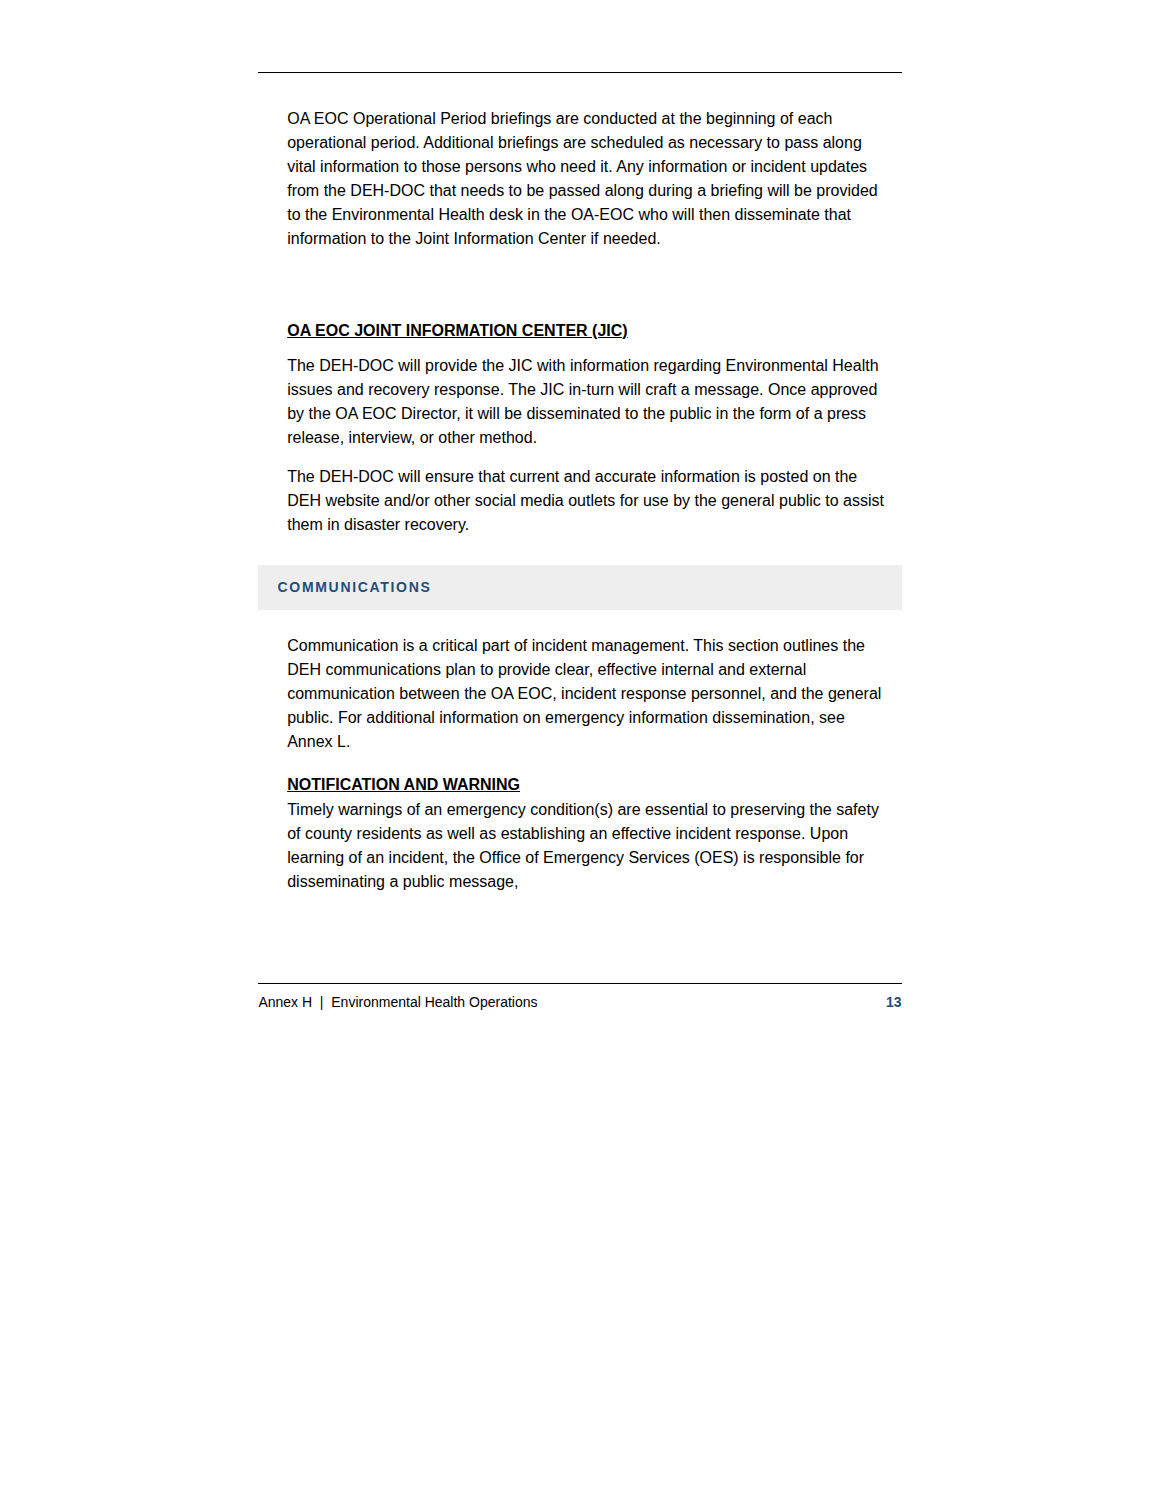OA EOC Operational Period briefings are conducted at the beginning of each operational period. Additional briefings are scheduled as necessary to pass along vital information to those persons who need it. Any information or incident updates from the DEH-DOC that needs to be passed along during a briefing will be provided to the Environmental Health desk in the OA-EOC who will then disseminate that information to the Joint Information Center if needed.
OA EOC JOINT INFORMATION CENTER (JIC)
The DEH-DOC will provide the JIC with information regarding Environmental Health issues and recovery response. The JIC in-turn will craft a message. Once approved by the OA EOC Director, it will be disseminated to the public in the form of a press release, interview, or other method.
The DEH-DOC will ensure that current and accurate information is posted on the DEH website and/or other social media outlets for use by the general public to assist them in disaster recovery.
Communications
Communication is a critical part of incident management. This section outlines the DEH communications plan to provide clear, effective internal and external communication between the OA EOC, incident response personnel, and the general public. For additional information on emergency information dissemination, see Annex L.
NOTIFICATION AND WARNING
Timely warnings of an emergency condition(s) are essential to preserving the safety of county residents as well as establishing an effective incident response. Upon learning of an incident, the Office of Emergency Services (OES) is responsible for disseminating a public message,
Annex H | Environmental Health Operations
13